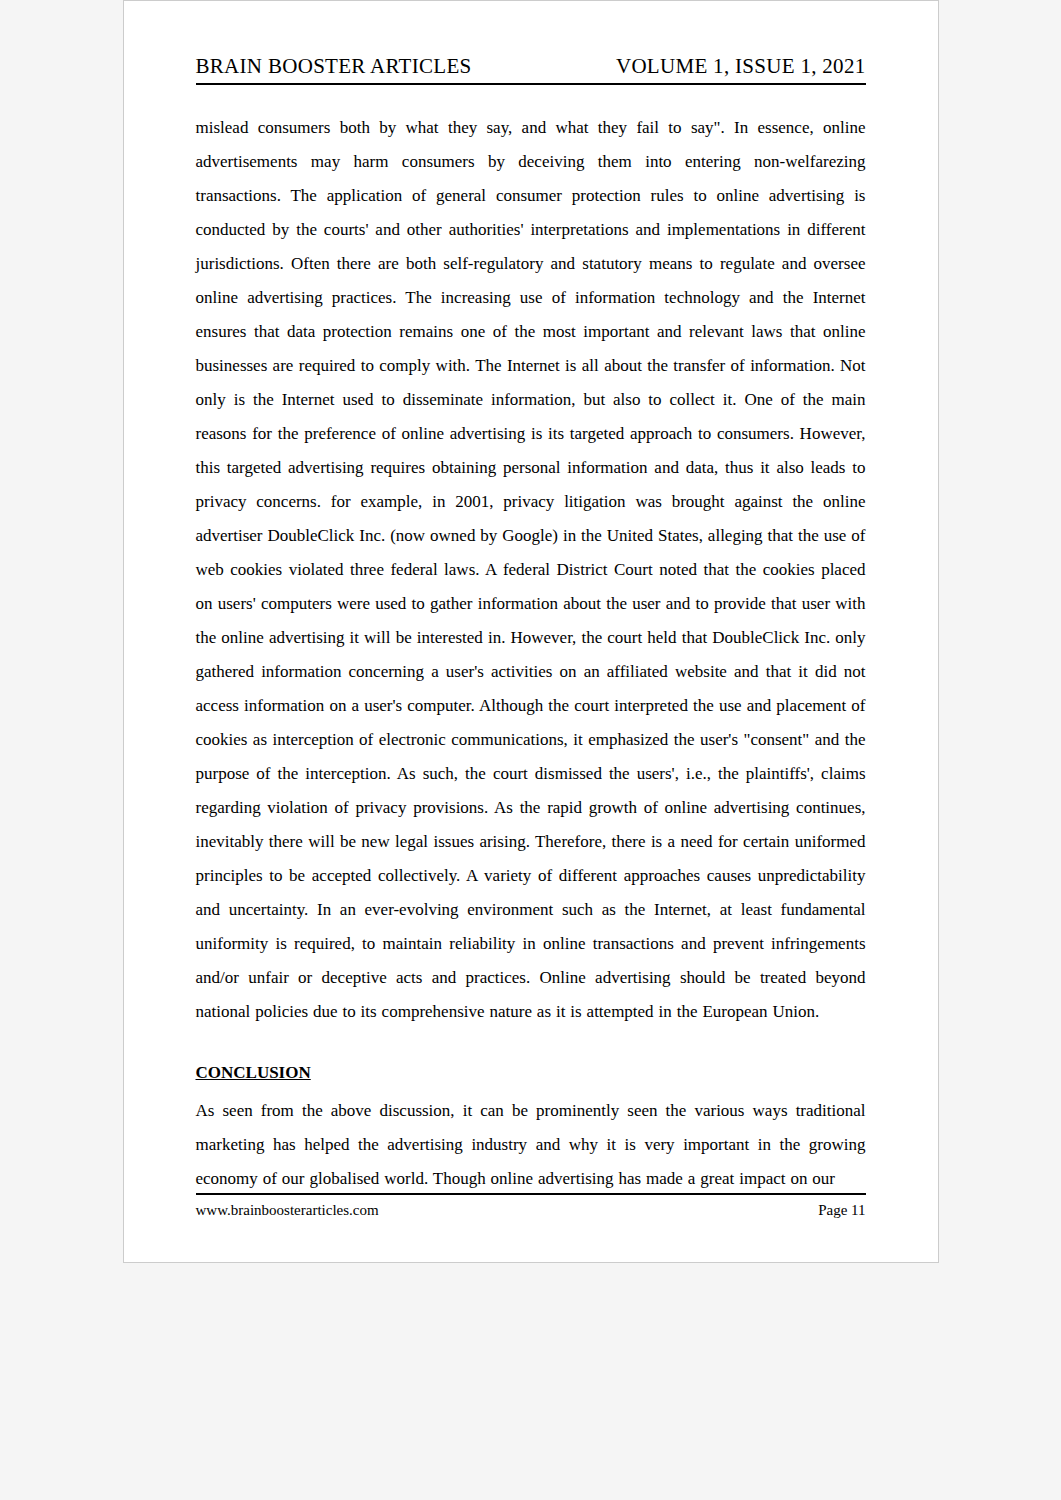BRAIN BOOSTER ARTICLES
VOLUME 1, ISSUE 1, 2021
mislead consumers both by what they say, and what they fail to say". In essence, online advertisements may harm consumers by deceiving them into entering non-welfarezing transactions. The application of general consumer protection rules to online advertising is conducted by the courts' and other authorities' interpretations and implementations in different jurisdictions. Often there are both self-regulatory and statutory means to regulate and oversee online advertising practices. The increasing use of information technology and the Internet ensures that data protection remains one of the most important and relevant laws that online businesses are required to comply with. The Internet is all about the transfer of information. Not only is the Internet used to disseminate information, but also to collect it. One of the main reasons for the preference of online advertising is its targeted approach to consumers. However, this targeted advertising requires obtaining personal information and data, thus it also leads to privacy concerns. for example, in 2001, privacy litigation was brought against the online advertiser DoubleClick Inc. (now owned by Google) in the United States, alleging that the use of web cookies violated three federal laws. A federal District Court noted that the cookies placed on users' computers were used to gather information about the user and to provide that user with the online advertising it will be interested in. However, the court held that DoubleClick Inc. only gathered information concerning a user's activities on an affiliated website and that it did not access information on a user's computer. Although the court interpreted the use and placement of cookies as interception of electronic communications, it emphasized the user's "consent" and the purpose of the interception. As such, the court dismissed the users', i.e., the plaintiffs', claims regarding violation of privacy provisions. As the rapid growth of online advertising continues, inevitably there will be new legal issues arising. Therefore, there is a need for certain uniformed principles to be accepted collectively. A variety of different approaches causes unpredictability and uncertainty. In an ever-evolving environment such as the Internet, at least fundamental uniformity is required, to maintain reliability in online transactions and prevent infringements and/or unfair or deceptive acts and practices. Online advertising should be treated beyond national policies due to its comprehensive nature as it is attempted in the European Union.
CONCLUSION
As seen from the above discussion, it can be prominently seen the various ways traditional marketing has helped the advertising industry and why it is very important in the growing economy of our globalised world. Though online advertising has made a great impact on our
www.brainboosterarticles.com
Page 11